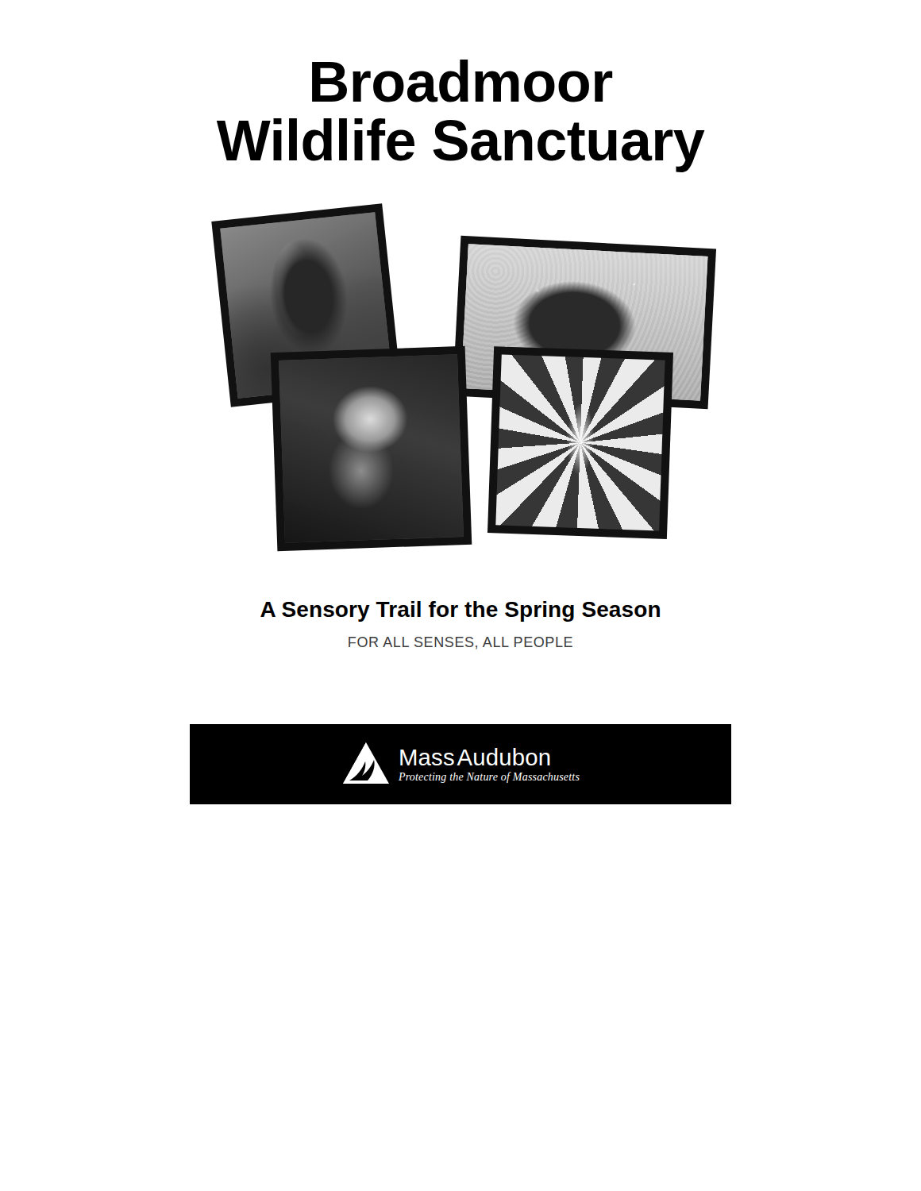Broadmoor Wildlife Sanctuary
A Sensory Trail for the Spring Season
FOR ALL SENSES, ALL PEOPLE
Mass Audubon
Protecting the Nature of Massachusetts